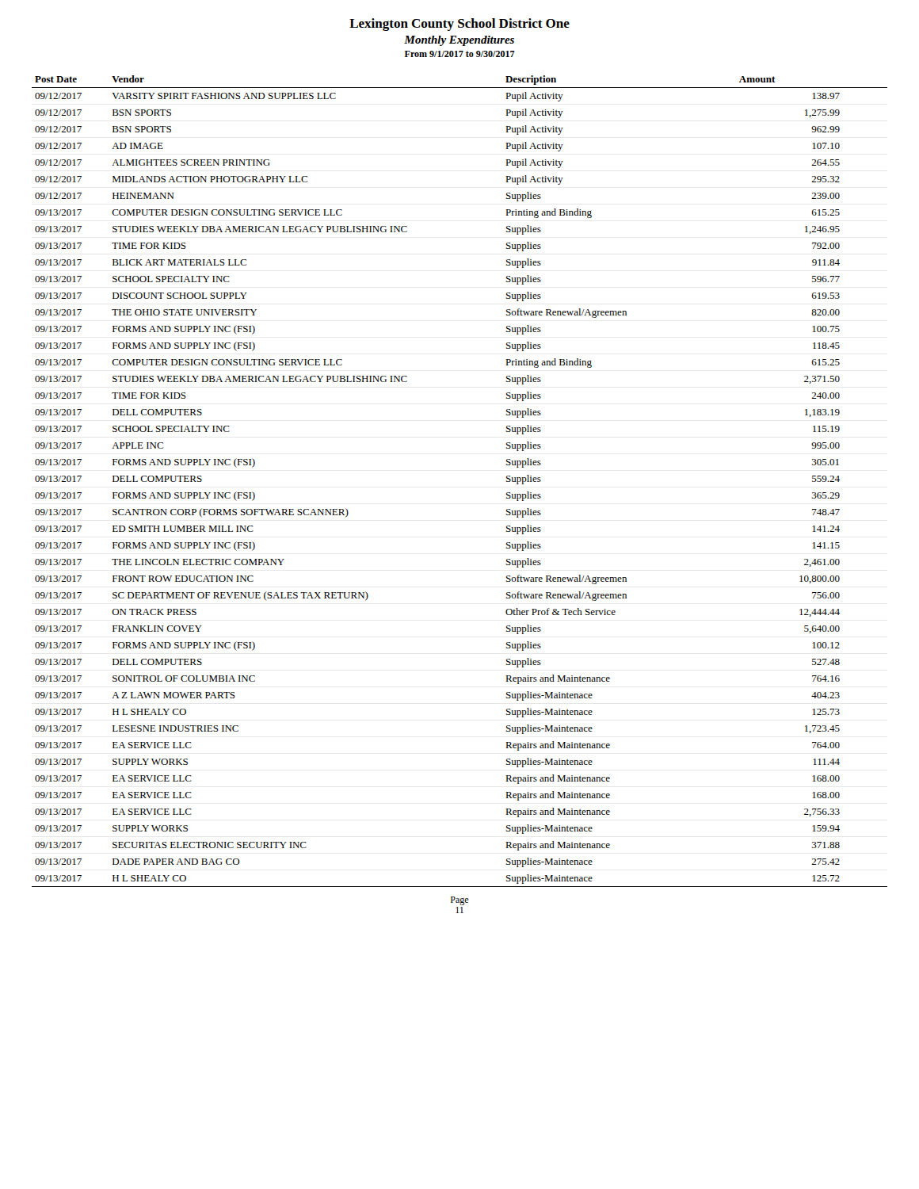Lexington County School District One
Monthly Expenditures
From 9/1/2017 to 9/30/2017
| Post Date | Vendor | Description | Amount |
| --- | --- | --- | --- |
| 09/12/2017 | VARSITY SPIRIT FASHIONS AND SUPPLIES LLC | Pupil Activity | 138.97 |
| 09/12/2017 | BSN SPORTS | Pupil Activity | 1,275.99 |
| 09/12/2017 | BSN SPORTS | Pupil Activity | 962.99 |
| 09/12/2017 | AD IMAGE | Pupil Activity | 107.10 |
| 09/12/2017 | ALMIGHTEES SCREEN PRINTING | Pupil Activity | 264.55 |
| 09/12/2017 | MIDLANDS ACTION PHOTOGRAPHY LLC | Pupil Activity | 295.32 |
| 09/12/2017 | HEINEMANN | Supplies | 239.00 |
| 09/13/2017 | COMPUTER DESIGN CONSULTING SERVICE LLC | Printing and Binding | 615.25 |
| 09/13/2017 | STUDIES WEEKLY DBA AMERICAN LEGACY PUBLISHING INC | Supplies | 1,246.95 |
| 09/13/2017 | TIME FOR KIDS | Supplies | 792.00 |
| 09/13/2017 | BLICK ART MATERIALS LLC | Supplies | 911.84 |
| 09/13/2017 | SCHOOL SPECIALTY INC | Supplies | 596.77 |
| 09/13/2017 | DISCOUNT SCHOOL SUPPLY | Supplies | 619.53 |
| 09/13/2017 | THE OHIO STATE UNIVERSITY | Software Renewal/Agreemen | 820.00 |
| 09/13/2017 | FORMS AND SUPPLY INC (FSI) | Supplies | 100.75 |
| 09/13/2017 | FORMS AND SUPPLY INC (FSI) | Supplies | 118.45 |
| 09/13/2017 | COMPUTER DESIGN CONSULTING SERVICE LLC | Printing and Binding | 615.25 |
| 09/13/2017 | STUDIES WEEKLY DBA AMERICAN LEGACY PUBLISHING INC | Supplies | 2,371.50 |
| 09/13/2017 | TIME FOR KIDS | Supplies | 240.00 |
| 09/13/2017 | DELL COMPUTERS | Supplies | 1,183.19 |
| 09/13/2017 | SCHOOL SPECIALTY INC | Supplies | 115.19 |
| 09/13/2017 | APPLE INC | Supplies | 995.00 |
| 09/13/2017 | FORMS AND SUPPLY INC (FSI) | Supplies | 305.01 |
| 09/13/2017 | DELL COMPUTERS | Supplies | 559.24 |
| 09/13/2017 | FORMS AND SUPPLY INC (FSI) | Supplies | 365.29 |
| 09/13/2017 | SCANTRON CORP (FORMS SOFTWARE SCANNER) | Supplies | 748.47 |
| 09/13/2017 | ED SMITH LUMBER MILL INC | Supplies | 141.24 |
| 09/13/2017 | FORMS AND SUPPLY INC (FSI) | Supplies | 141.15 |
| 09/13/2017 | THE LINCOLN ELECTRIC COMPANY | Supplies | 2,461.00 |
| 09/13/2017 | FRONT ROW EDUCATION INC | Software Renewal/Agreemen | 10,800.00 |
| 09/13/2017 | SC DEPARTMENT OF REVENUE (SALES TAX RETURN) | Software Renewal/Agreemen | 756.00 |
| 09/13/2017 | ON TRACK PRESS | Other Prof & Tech Service | 12,444.44 |
| 09/13/2017 | FRANKLIN COVEY | Supplies | 5,640.00 |
| 09/13/2017 | FORMS AND SUPPLY INC (FSI) | Supplies | 100.12 |
| 09/13/2017 | DELL COMPUTERS | Supplies | 527.48 |
| 09/13/2017 | SONITROL OF COLUMBIA INC | Repairs and Maintenance | 764.16 |
| 09/13/2017 | A Z LAWN MOWER PARTS | Supplies-Maintenace | 404.23 |
| 09/13/2017 | H L SHEALY CO | Supplies-Maintenace | 125.73 |
| 09/13/2017 | LESESNE INDUSTRIES INC | Supplies-Maintenace | 1,723.45 |
| 09/13/2017 | EA SERVICE LLC | Repairs and Maintenance | 764.00 |
| 09/13/2017 | SUPPLY WORKS | Supplies-Maintenace | 111.44 |
| 09/13/2017 | EA SERVICE LLC | Repairs and Maintenance | 168.00 |
| 09/13/2017 | EA SERVICE LLC | Repairs and Maintenance | 168.00 |
| 09/13/2017 | EA SERVICE LLC | Repairs and Maintenance | 2,756.33 |
| 09/13/2017 | SUPPLY WORKS | Supplies-Maintenace | 159.94 |
| 09/13/2017 | SECURITAS ELECTRONIC SECURITY INC | Repairs and Maintenance | 371.88 |
| 09/13/2017 | DADE PAPER AND BAG CO | Supplies-Maintenace | 275.42 |
| 09/13/2017 | H L SHEALY CO | Supplies-Maintenace | 125.72 |
Page
11